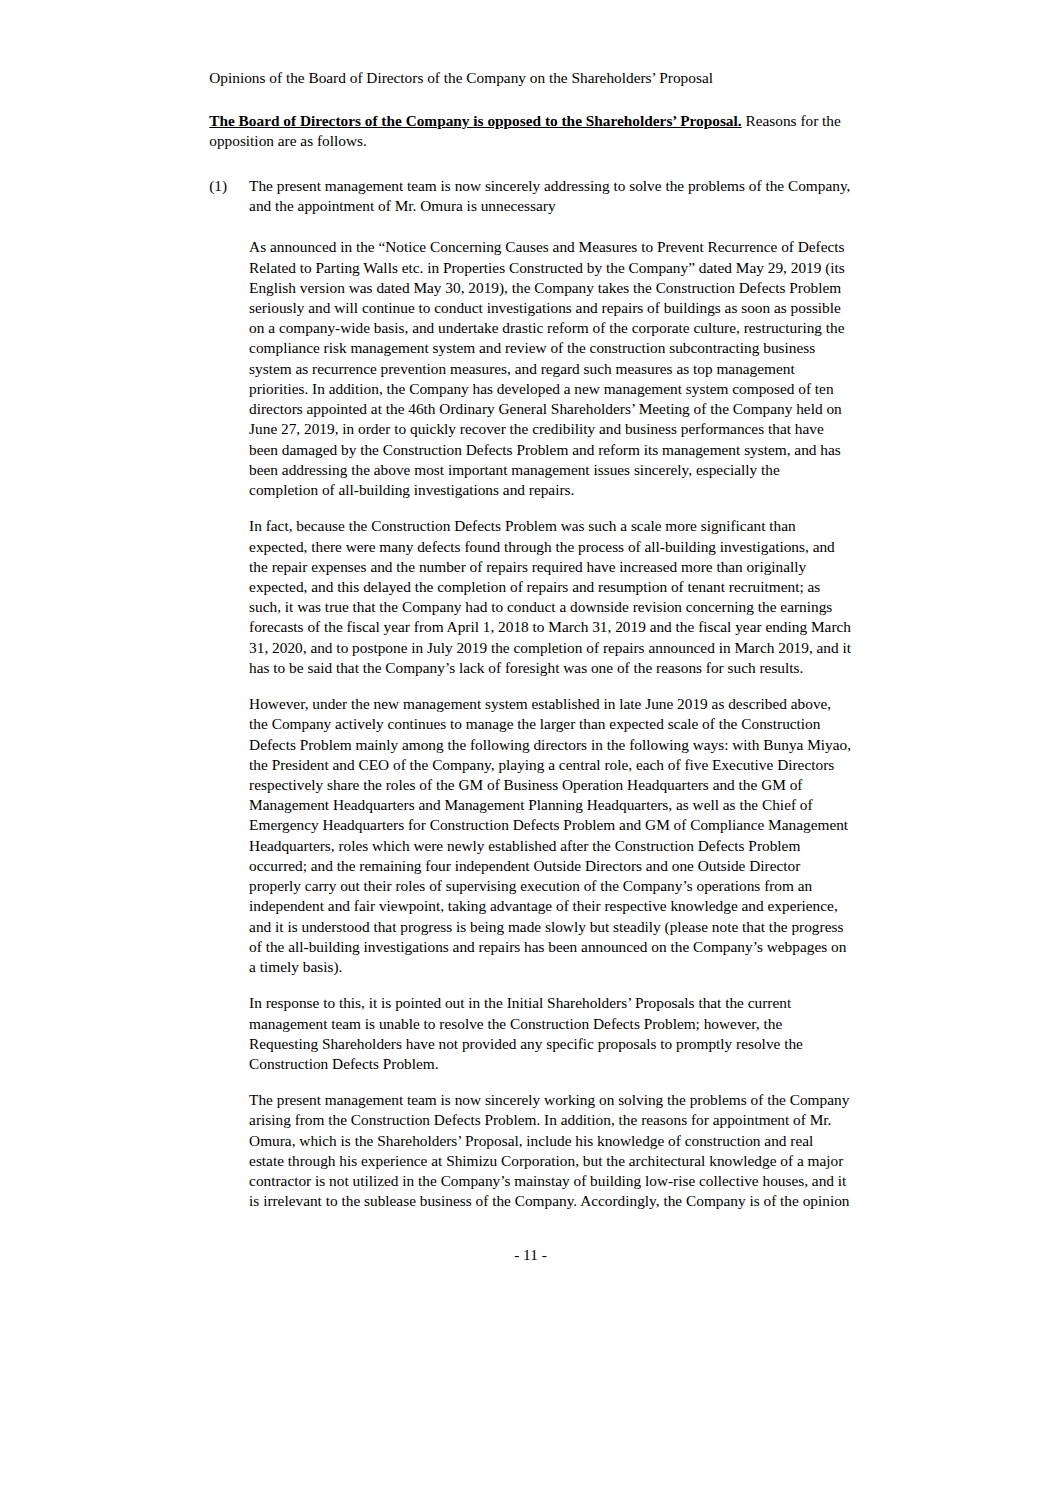Opinions of the Board of Directors of the Company on the Shareholders’ Proposal
The Board of Directors of the Company is opposed to the Shareholders’ Proposal. Reasons for the opposition are as follows.
(1)
The present management team is now sincerely addressing to solve the problems of the Company, and the appointment of Mr. Omura is unnecessary
As announced in the “Notice Concerning Causes and Measures to Prevent Recurrence of Defects Related to Parting Walls etc. in Properties Constructed by the Company” dated May 29, 2019 (its English version was dated May 30, 2019), the Company takes the Construction Defects Problem seriously and will continue to conduct investigations and repairs of buildings as soon as possible on a company-wide basis, and undertake drastic reform of the corporate culture, restructuring the compliance risk management system and review of the construction subcontracting business system as recurrence prevention measures, and regard such measures as top management priorities. In addition, the Company has developed a new management system composed of ten directors appointed at the 46th Ordinary General Shareholders’ Meeting of the Company held on June 27, 2019, in order to quickly recover the credibility and business performances that have been damaged by the Construction Defects Problem and reform its management system, and has been addressing the above most important management issues sincerely, especially the completion of all-building investigations and repairs.
In fact, because the Construction Defects Problem was such a scale more significant than expected, there were many defects found through the process of all-building investigations, and the repair expenses and the number of repairs required have increased more than originally expected, and this delayed the completion of repairs and resumption of tenant recruitment; as such, it was true that the Company had to conduct a downside revision concerning the earnings forecasts of the fiscal year from April 1, 2018 to March 31, 2019 and the fiscal year ending March 31, 2020, and to postpone in July 2019 the completion of repairs announced in March 2019, and it has to be said that the Company’s lack of foresight was one of the reasons for such results.
However, under the new management system established in late June 2019 as described above, the Company actively continues to manage the larger than expected scale of the Construction Defects Problem mainly among the following directors in the following ways: with Bunya Miyao, the President and CEO of the Company, playing a central role, each of five Executive Directors respectively share the roles of the GM of Business Operation Headquarters and the GM of Management Headquarters and Management Planning Headquarters, as well as the Chief of Emergency Headquarters for Construction Defects Problem and GM of Compliance Management Headquarters, roles which were newly established after the Construction Defects Problem occurred; and the remaining four independent Outside Directors and one Outside Director properly carry out their roles of supervising execution of the Company’s operations from an independent and fair viewpoint, taking advantage of their respective knowledge and experience, and it is understood that progress is being made slowly but steadily (please note that the progress of the all-building investigations and repairs has been announced on the Company’s webpages on a timely basis).
In response to this, it is pointed out in the Initial Shareholders’ Proposals that the current management team is unable to resolve the Construction Defects Problem; however, the Requesting Shareholders have not provided any specific proposals to promptly resolve the Construction Defects Problem.
The present management team is now sincerely working on solving the problems of the Company arising from the Construction Defects Problem. In addition, the reasons for appointment of Mr. Omura, which is the Shareholders’ Proposal, include his knowledge of construction and real estate through his experience at Shimizu Corporation, but the architectural knowledge of a major contractor is not utilized in the Company’s mainstay of building low-rise collective houses, and it is irrelevant to the sublease business of the Company. Accordingly, the Company is of the opinion
- 11 -